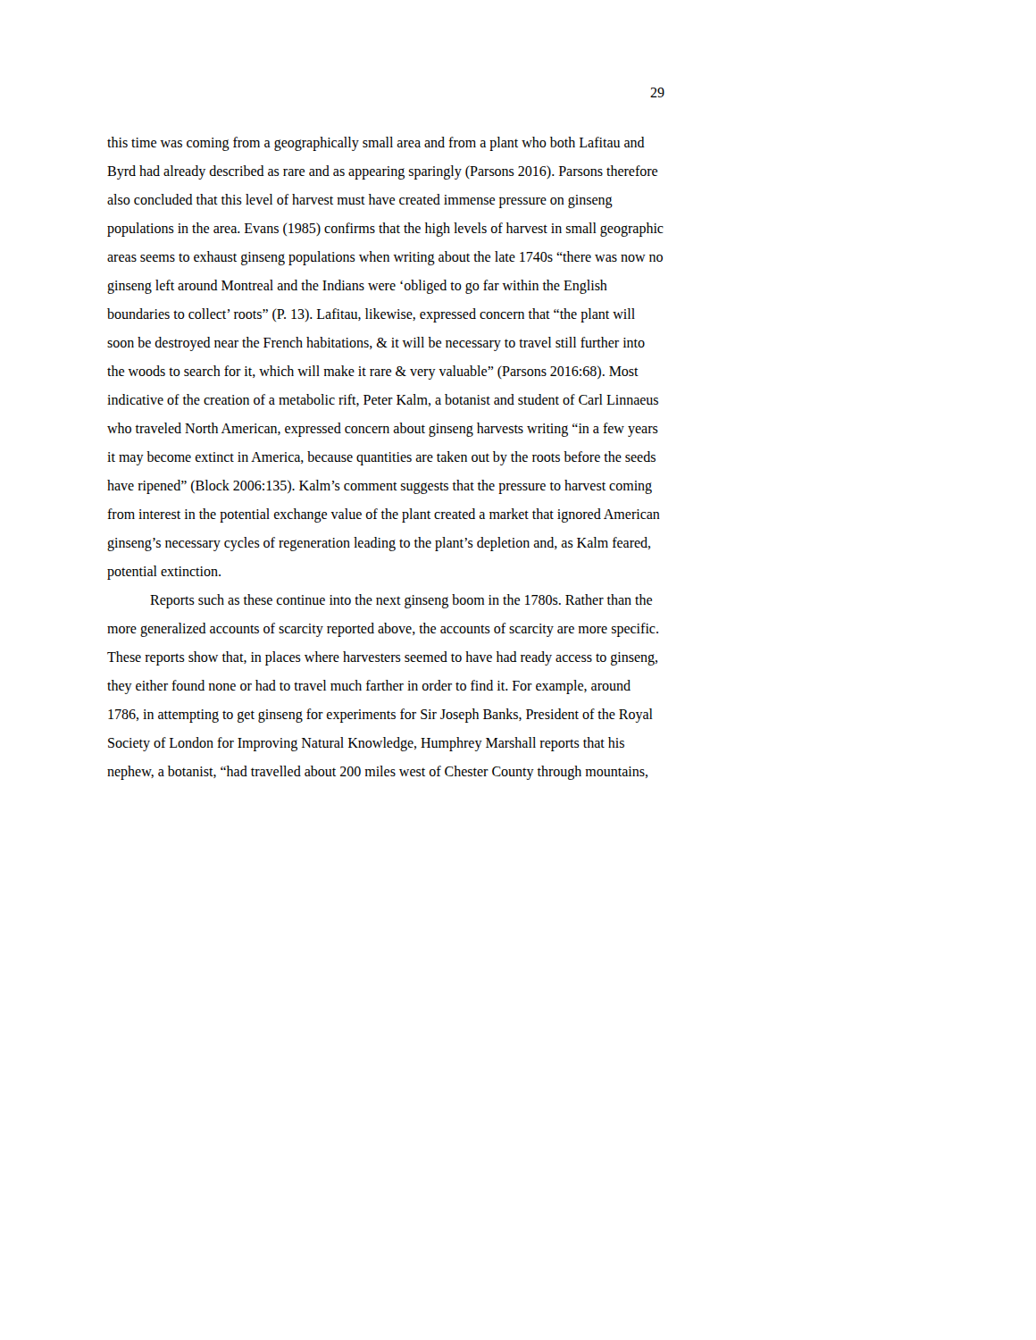29
this time was coming from a geographically small area and from a plant who both Lafitau and Byrd had already described as rare and as appearing sparingly (Parsons 2016). Parsons therefore also concluded that this level of harvest must have created immense pressure on ginseng populations in the area. Evans (1985) confirms that the high levels of harvest in small geographic areas seems to exhaust ginseng populations when writing about the late 1740s “there was now no ginseng left around Montreal and the Indians were ‘obliged to go far within the English boundaries to collect’ roots” (P. 13). Lafitau, likewise, expressed concern that “the plant will soon be destroyed near the French habitations, & it will be necessary to travel still further into the woods to search for it, which will make it rare & very valuable” (Parsons 2016:68). Most indicative of the creation of a metabolic rift, Peter Kalm, a botanist and student of Carl Linnaeus who traveled North American, expressed concern about ginseng harvests writing “in a few years it may become extinct in America, because quantities are taken out by the roots before the seeds have ripened” (Block 2006:135). Kalm’s comment suggests that the pressure to harvest coming from interest in the potential exchange value of the plant created a market that ignored American ginseng’s necessary cycles of regeneration leading to the plant’s depletion and, as Kalm feared, potential extinction.
Reports such as these continue into the next ginseng boom in the 1780s. Rather than the more generalized accounts of scarcity reported above, the accounts of scarcity are more specific. These reports show that, in places where harvesters seemed to have had ready access to ginseng, they either found none or had to travel much farther in order to find it. For example, around 1786, in attempting to get ginseng for experiments for Sir Joseph Banks, President of the Royal Society of London for Improving Natural Knowledge, Humphrey Marshall reports that his nephew, a botanist, “had travelled about 200 miles west of Chester County through mountains,